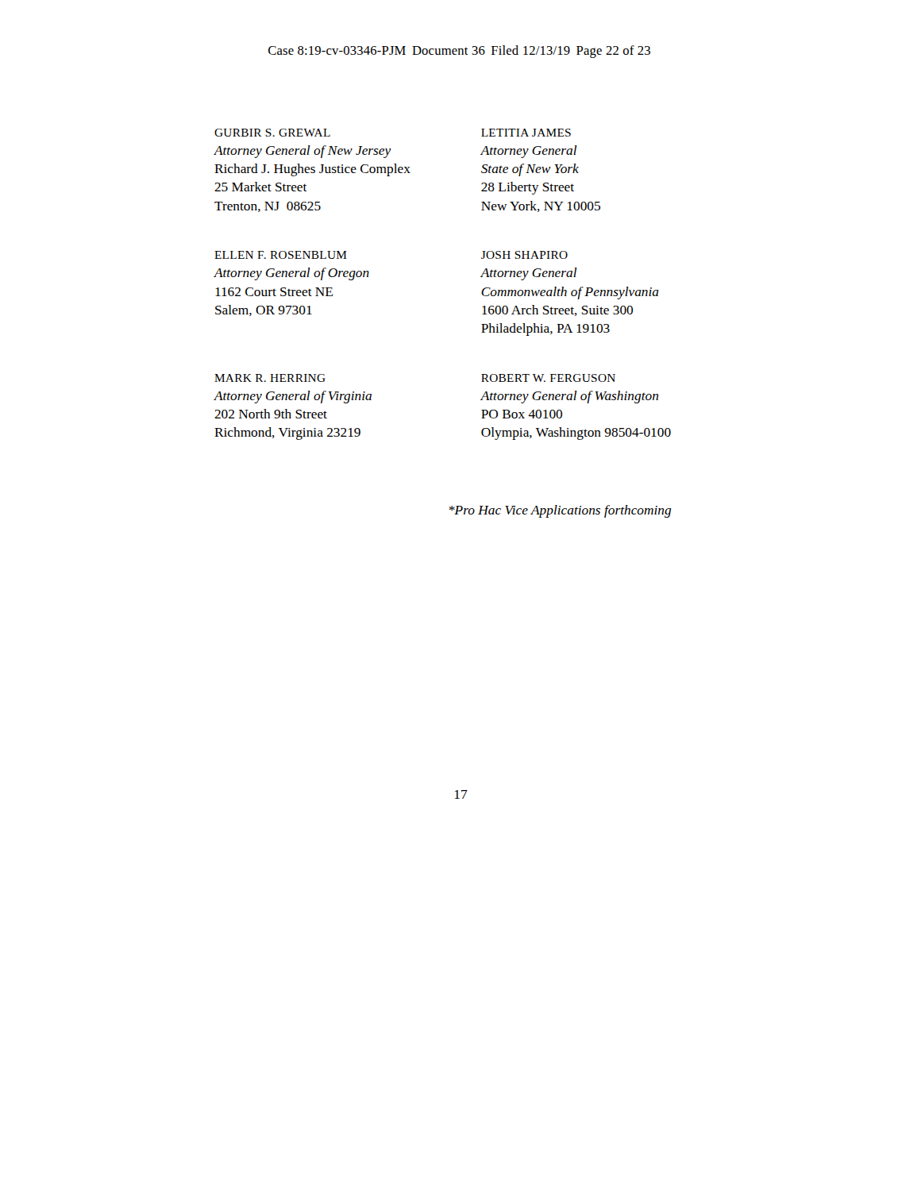Case 8:19-cv-03346-PJM Document 36 Filed 12/13/19 Page 22 of 23
| Gurbir S. Grewal Attorney General of New Jersey Richard J. Hughes Justice Complex 25 Market Street Trenton, NJ 08625 | Letitia James Attorney General State of New York 28 Liberty Street New York, NY 10005 |
| Ellen F. Rosenblum Attorney General of Oregon 1162 Court Street NE Salem, OR 97301 | Josh Shapiro Attorney General Commonwealth of Pennsylvania 1600 Arch Street, Suite 300 Philadelphia, PA 19103 |
| Mark R. Herring Attorney General of Virginia 202 North 9th Street Richmond, Virginia 23219 | Robert W. Ferguson Attorney General of Washington PO Box 40100 Olympia, Washington 98504-0100 |
*Pro Hac Vice Applications forthcoming
17